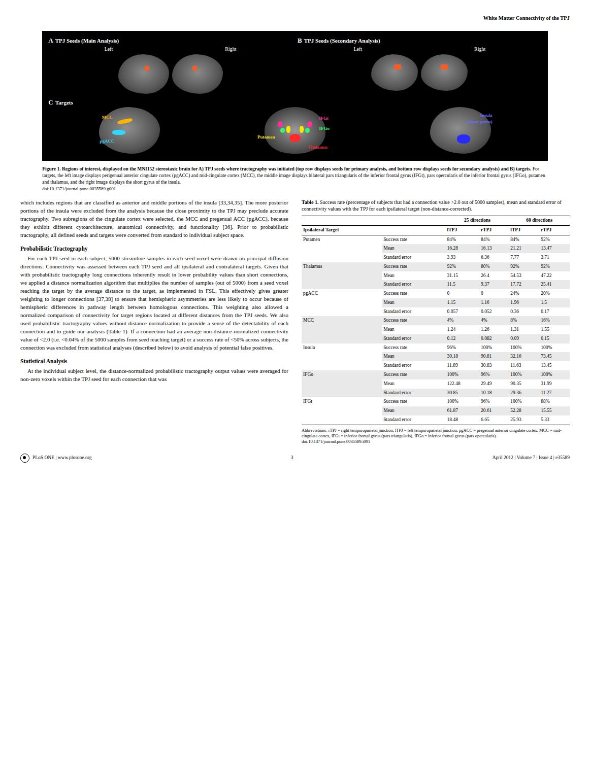White Matter Connectivity of the TPJ
ATPJ Seeds (Main Analysis)
Left Right
BTPJ Seeds (Secondary Analysis)
Left Right
CTargets
MCC
pgACC
R
IFGt
IFGo
Putamen
Thalamus
Insula
(short gyrus)
Figure 1. Regions of interest, displayed on the MNI152 stereotaxic brain for A) TPJ seeds where tractography was initiated (top row displays seeds for primary analysis, and bottom row displays seeds for secondary analysis) and B) targets. For targets, the left image displays perigenual anterior cingulate cortex (pgACC) and mid-cingulate cortex (MCC), the middle image displays bilateral pars triangularis of the inferior frontal gyrus (IFGt), pars opercularis of the inferior frontal gyrus (IFGo), putamen and thalamus, and the right image displays the short gyrus of the insula.
doi:10.1371/journal.pone.0035589.g001
which includes regions that are classified as anterior and middle portions of the insula [33,34,35]. The more posterior portions of the insula were excluded from the analysis because the close proximity to the TPJ may preclude accurate tractography. Two subregions of the cingulate cortex were selected, the MCC and pregenual ACC (pgACC), because they exhibit different cytoarchitecture, anatomical connectivity, and functionality [36]. Prior to probabilistic tractography, all defined seeds and targets were converted from standard to individual subject space.
Probabilistic Tractography
For each TPJ seed in each subject, 5000 streamline samples in each seed voxel were drawn on principal diffusion directions. Connectivity was assessed between each TPJ seed and all ipsilateral and contralateral targets. Given that with probabilistic tractography long connections inherently result in lower probability values than short connections, we applied a distance normalization algorithm that multiplies the number of samples (out of 5000) from a seed voxel reaching the target by the average distance to the target, as implemented in FSL. This effectively gives greater weighting to longer connections [37,38] to ensure that hemispheric asymmetries are less likely to occur because of hemispheric differences in pathway length between homologous connections. This weighting also allowed a normalized comparison of connectivity for target regions located at different distances from the TPJ seeds. We also used probabilistic tractography values without distance normalization to provide a sense of the detectability of each connection and to guide our analysis (Table 1). If a connection had an average non-distance-normalized connectivity value of <2.0 (i.e. <0.04% of the 5000 samples from seed reaching target) or a success rate of <50% across subjects, the connection was excluded from statistical analyses (described below) to avoid analysis of potential false positives.
Statistical Analysis
At the individual subject level, the distance-normalized probabilistic tractography output values were averaged for non-zero voxels within the TPJ seed for each connection that was
Table 1. Success rate (percentage of subjects that had a connection value >2.0 out of 5000 samples), mean and standard error of connectivity values with the TPJ for each ipsilateral target (non-distance-corrected).
| | | 25 directions | 60 directions |
| --- | --- | --- | --- |
| Ipsilateral Target | | lTPJ | rTPJ | lTPJ | rTPJ |
| Putamen | Success rate | 84% | 84% | 84% | 92% |
| Mean | 16.28 | 16.13 | 21.21 | 13.47 |
| Standard error | 3.93 | 6.36 | 7.77 | 3.71 |
| Thalamus | Success rate | 92% | 80% | 92% | 92% |
| Mean | 31.15 | 26.4 | 54.53 | 47.22 |
| Standard error | 11.5 | 9.37 | 17.72 | 25.41 |
| pgACC | Success rate | 0 | 0 | 24% | 20% |
| Mean | 1.15 | 1.16 | 1.96 | 1.5 |
| Standard error | 0.057 | 0.052 | 0.36 | 0.17 |
| MCC | Success rate | 4% | 4% | 8% | 16% |
| Mean | 1.24 | 1.26 | 1.31 | 1.55 |
| Standard error | 0.12 | 0.082 | 0.09 | 0.15 |
| Insula | Success rate | 96% | 100% | 100% | 100% |
| Mean | 30.18 | 90.81 | 32.16 | 73.45 |
| Standard error | 11.89 | 30.83 | 11.63 | 13.45 |
| IFGo | Success rate | 100% | 96% | 100% | 100% |
| Mean | 122.48 | 29.49 | 90.35 | 31.99 |
| Standard error | 30.85 | 10.18 | 29.36 | 11.27 |
| IFGt | Success rate | 100% | 96% | 100% | 88% |
| Mean | 61.87 | 20.61 | 52.28 | 15.55 |
| Standard error | 18.48 | 6.65 | 25.93 | 5.33 |
Abbreviations: rTPJ = right temporoparietal junction, lTPJ = left temporoparietal junction, pgACC = pregenual anterior cingulate cortex, MCC = mid-cingulate cortex, IFGt = inferior frontal gyrus (pars triangularis), IFGo = inferior frontal gyrus (pars opercularis).
doi:10.1371/journal.pone.0035589.t001
PLoS ONE | www.plosone.org
3
April 2012 | Volume 7 | Issue 4 | e35589